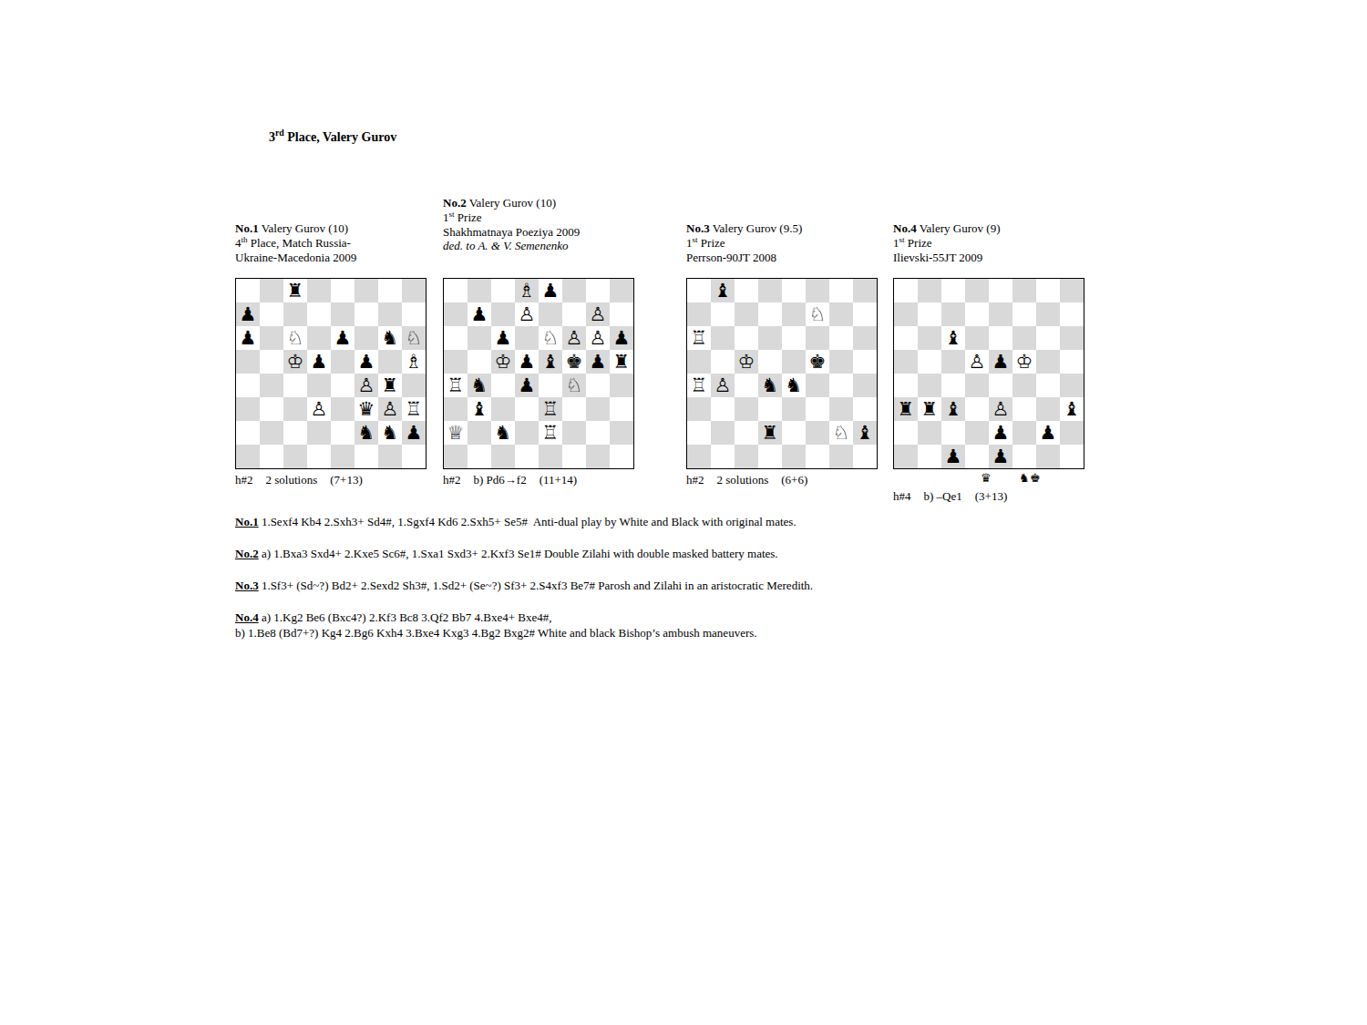3rd Place, Valery Gurov
No.1 Valery Gurov (10)
4th Place, Match Russia-
Ukraine-Macedonia 2009
| | | ♜ | | | | | |
| ♟ | | | | | | | |
| ♟ | | ♘ | | ♟ | | ♞ | ♘ |
| | | ♔ | ♟ | | ♟ | | ♗ |
| | | | | | ♙ | ♜ | |
| | | | ♙ | | ♛ | ♙ | ♖ |
| | | | | | ♞ | ♞ | ♟ |
h#2 2 solutions (7+13)
No.2 Valery Gurov (10)
1st Prize
Shakhmatnaya Poeziya 2009
ded. to A. & V. Semenenko
| | | | ♗ | ♟ | | | |
| | ♟ | | ♙ | | | ♙ | |
| | | ♟ | | ♘ | ♙ | ♙ | ♟ |
| | | ♔ | ♟ | ♝ | ♚ | ♟ | ♜ |
| ♖ | ♞ | | ♟ | | ♘ | | |
| | ♝ | | | ♖ | | | |
| ♕ | | ♞ | | ♖ | | | |
h#2 b) Pd6→f2 (11+14)
No.3 Valery Gurov (9.5)
1st Prize
Perrson-90JT 2008
| | ♝ | | | | | | |
| | | | | | ♘ | | |
| ♖ | | | | | | | |
| | | ♔ | | | ♚ | | |
| ♖ | ♙ | | ♞ | ♞ | | | |
| | | | ♜ | | | ♘ | ♝ |
h#2 2 solutions (6+6)
No.4 Valery Gurov (9)
1st Prize
Ilievski-55JT 2009
| | | ♝ | | | | | |
| | | | ♙ | ♟ | ♔ | | |
| ♜ | ♜ | ♝ | | ♙ | | | ♝ |
| | | | | ♟ | | ♟ | |
| | | ♟ | | ♟ | | | |
♛♞♚
h#4 b) –Qe1 (3+13)
No.1 1.Sexf4 Kb4 2.Sxh3+ Sd4#, 1.Sgxf4 Kd6 2.Sxh5+ Se5# Anti-dual play by White and Black with original mates.
No.2 a) 1.Bxa3 Sxd4+ 2.Kxe5 Sc6#, 1.Sxa1 Sxd3+ 2.Kxf3 Se1# Double Zilahi with double masked battery mates.
No.3 1.Sf3+ (Sd~?) Bd2+ 2.Sexd2 Sh3#, 1.Sd2+ (Se~?) Sf3+ 2.S4xf3 Be7# Parosh and Zilahi in an aristocratic Meredith.
No.4 a) 1.Kg2 Be6 (Bxc4?) 2.Kf3 Bc8 3.Qf2 Bb7 4.Bxe4+ Bxe4#,
b) 1.Be8 (Bd7+?) Kg4 2.Bg6 Kxh4 3.Bxe4 Kxg3 4.Bg2 Bxg2# White and black Bishop’s ambush maneuvers.